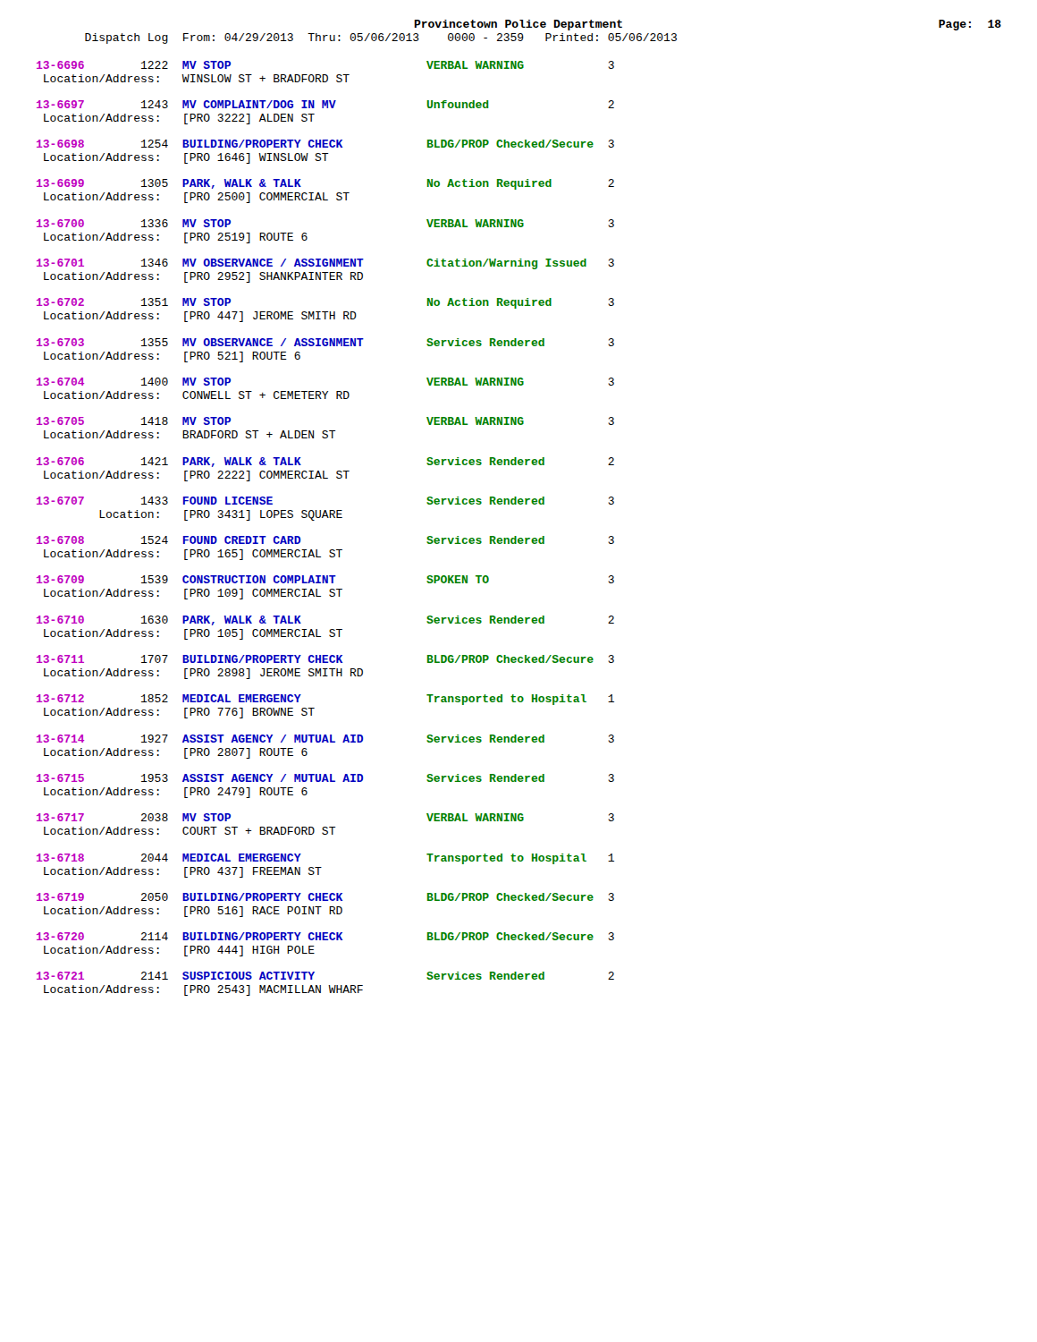Provincetown Police Department Page: 18
Dispatch Log From: 04/29/2013 Thru: 05/06/2013 0000 - 2359 Printed: 05/06/2013
13-6696 1222 MV STOP VERBAL WARNING 3 Location/Address: WINSLOW ST + BRADFORD ST
13-6697 1243 MV COMPLAINT/DOG IN MV Unfounded 2 Location/Address: [PRO 3222] ALDEN ST
13-6698 1254 BUILDING/PROPERTY CHECK BLDG/PROP Checked/Secure 3 Location/Address: [PRO 1646] WINSLOW ST
13-6699 1305 PARK, WALK & TALK No Action Required 2 Location/Address: [PRO 2500] COMMERCIAL ST
13-6700 1336 MV STOP VERBAL WARNING 3 Location/Address: [PRO 2519] ROUTE 6
13-6701 1346 MV OBSERVANCE / ASSIGNMENT Citation/Warning Issued 3 Location/Address: [PRO 2952] SHANKPAINTER RD
13-6702 1351 MV STOP No Action Required 3 Location/Address: [PRO 447] JEROME SMITH RD
13-6703 1355 MV OBSERVANCE / ASSIGNMENT Services Rendered 3 Location/Address: [PRO 521] ROUTE 6
13-6704 1400 MV STOP VERBAL WARNING 3 Location/Address: CONWELL ST + CEMETERY RD
13-6705 1418 MV STOP VERBAL WARNING 3 Location/Address: BRADFORD ST + ALDEN ST
13-6706 1421 PARK, WALK & TALK Services Rendered 2 Location/Address: [PRO 2222] COMMERCIAL ST
13-6707 1433 FOUND LICENSE Services Rendered 3 Location: [PRO 3431] LOPES SQUARE
13-6708 1524 FOUND CREDIT CARD Services Rendered 3 Location/Address: [PRO 165] COMMERCIAL ST
13-6709 1539 CONSTRUCTION COMPLAINT SPOKEN TO 3 Location/Address: [PRO 109] COMMERCIAL ST
13-6710 1630 PARK, WALK & TALK Services Rendered 2 Location/Address: [PRO 105] COMMERCIAL ST
13-6711 1707 BUILDING/PROPERTY CHECK BLDG/PROP Checked/Secure 3 Location/Address: [PRO 2898] JEROME SMITH RD
13-6712 1852 MEDICAL EMERGENCY Transported to Hospital 1 Location/Address: [PRO 776] BROWNE ST
13-6714 1927 ASSIST AGENCY / MUTUAL AID Services Rendered 3 Location/Address: [PRO 2807] ROUTE 6
13-6715 1953 ASSIST AGENCY / MUTUAL AID Services Rendered 3 Location/Address: [PRO 2479] ROUTE 6
13-6717 2038 MV STOP VERBAL WARNING 3 Location/Address: COURT ST + BRADFORD ST
13-6718 2044 MEDICAL EMERGENCY Transported to Hospital 1 Location/Address: [PRO 437] FREEMAN ST
13-6719 2050 BUILDING/PROPERTY CHECK BLDG/PROP Checked/Secure 3 Location/Address: [PRO 516] RACE POINT RD
13-6720 2114 BUILDING/PROPERTY CHECK BLDG/PROP Checked/Secure 3 Location/Address: [PRO 444] HIGH POLE
13-6721 2141 SUSPICIOUS ACTIVITY Services Rendered 2 Location/Address: [PRO 2543] MACMILLAN WHARF